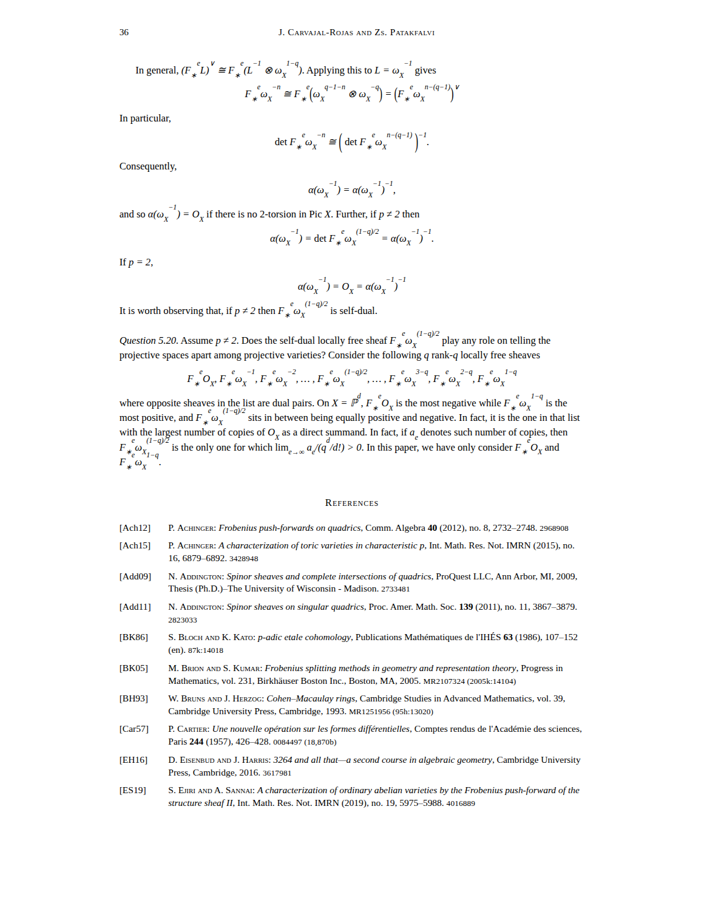36 J. Carvajal-Rojas and Zs. Patakfalvi
In general, (F∗eL)∨ ≅ F∗e(L−1 ⊗ ωX1−q). Applying this to L = ωX−1 gives
F∗eωX−n ≅ F∗e(ωXq−1−n ⊗ ωX−q) = (F∗eωXn−(q−1))∨
In particular,
det F∗eωX−n ≅ ( det F∗eωXn−(q−1) )−1.
Consequently,
α(ωX−1) = α(ωX−1)−1,
and so α(ωX−1) = OX if there is no 2-torsion in Pic X. Further, if p ≠ 2 then
α(ωX−1) = det F∗eωX(1−q)/2 = α(ωX−1)−1.
If p = 2,
α(ωX−1) = OX = α(ωX−1)−1
It is worth observing that, if p ≠ 2 then F∗eωX(1−q)/2 is self-dual.
Question 5.20. Assume p ≠ 2. Does the self-dual locally free sheaf F∗eωX(1−q)/2 play any role on telling the projective spaces apart among projective varieties? Consider the following q rank-q locally free sheaves
F∗eOX, F∗eωX−1, F∗eωX−2, … , F∗eωX(1−q)/2, … , F∗eωX3−q, F∗eωX2−q, F∗eωX1−q
where opposite sheaves in the list are dual pairs. On X = ℙd, F∗eOX is the most negative while F∗eωX1−q is the most positive, and F∗eωX(1−q)/2 sits in between being equally positive and negative. In fact, it is the one in that list with the largest number of copies of OX as a direct summand. In fact, if ae denotes such number of copies, then F∗eωX(1−q)/2 is the only one for which lime→∞ ae/(qd/d!) > 0. In this paper, we have only consider F∗eOX and F∗eωX1−q.
References
[Ach12]
P. Achinger: Frobenius push-forwards on quadrics, Comm. Algebra 40 (2012), no. 8, 2732–2748. 2968908
[Ach15]
P. Achinger: A characterization of toric varieties in characteristic p, Int. Math. Res. Not. IMRN (2015), no. 16, 6879–6892. 3428948
[Add09]
N. Addington: Spinor sheaves and complete intersections of quadrics, ProQuest LLC, Ann Arbor, MI, 2009, Thesis (Ph.D.)–The University of Wisconsin - Madison. 2733481
[Add11]
N. Addington: Spinor sheaves on singular quadrics, Proc. Amer. Math. Soc. 139 (2011), no. 11, 3867–3879. 2823033
[BK86]
S. Bloch and K. Kato: p-adic etale cohomology, Publications Mathématiques de l'IHÉS 63 (1986), 107–152 (en). 87k:14018
[BK05]
M. Brion and S. Kumar: Frobenius splitting methods in geometry and representation theory, Progress in Mathematics, vol. 231, Birkhäuser Boston Inc., Boston, MA, 2005. MR2107324 (2005k:14104)
[BH93]
W. Bruns and J. Herzog: Cohen–Macaulay rings, Cambridge Studies in Advanced Mathematics, vol. 39, Cambridge University Press, Cambridge, 1993. MR1251956 (95h:13020)
[Car57]
P. Cartier: Une nouvelle opération sur les formes différentielles, Comptes rendus de l'Académie des sciences, Paris 244 (1957), 426–428. 0084497 (18,870b)
[EH16]
D. Eisenbud and J. Harris: 3264 and all that—a second course in algebraic geometry, Cambridge University Press, Cambridge, 2016. 3617981
[ES19]
S. Ejiri and A. Sannai: A characterization of ordinary abelian varieties by the Frobenius push-forward of the structure sheaf II, Int. Math. Res. Not. IMRN (2019), no. 19, 5975–5988. 4016889